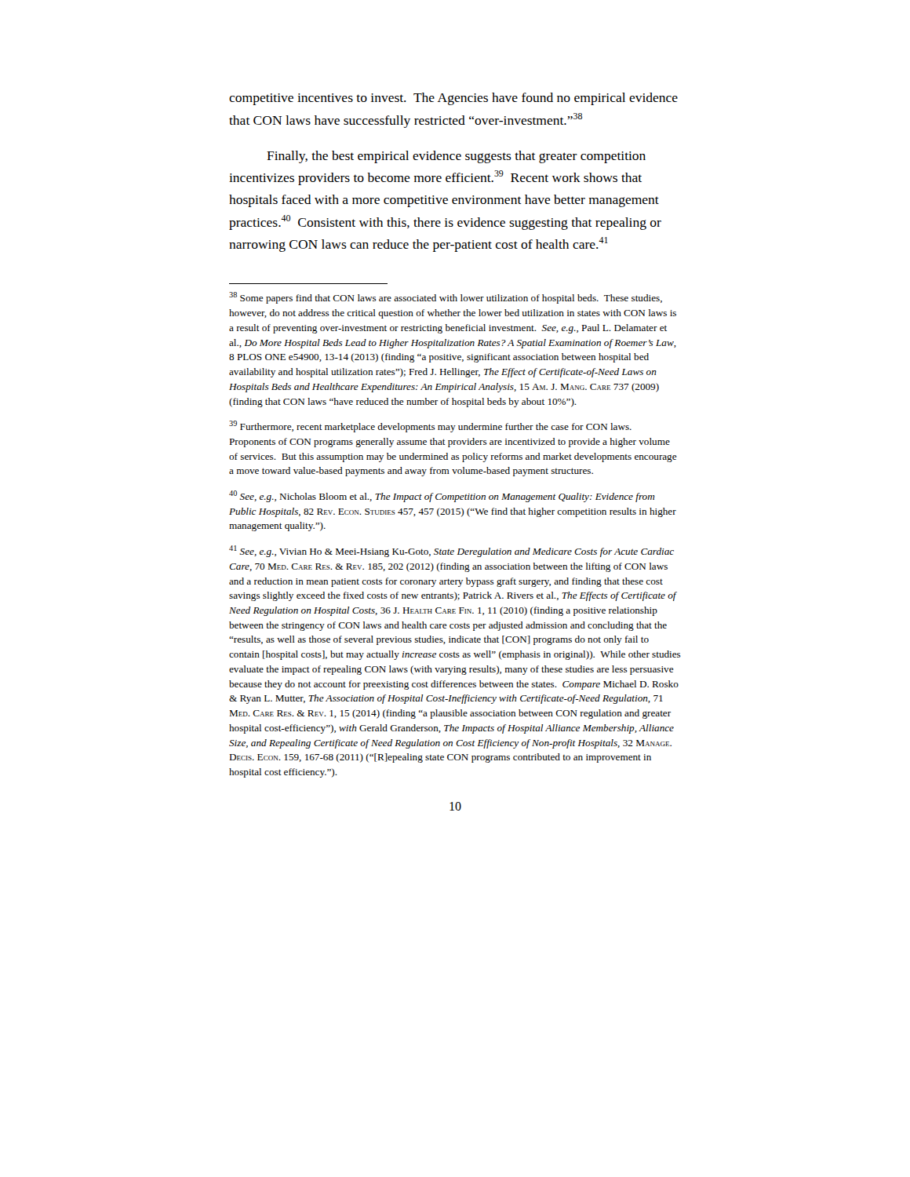competitive incentives to invest. The Agencies have found no empirical evidence that CON laws have successfully restricted “over-investment.”38
Finally, the best empirical evidence suggests that greater competition incentivizes providers to become more efficient.39 Recent work shows that hospitals faced with a more competitive environment have better management practices.40 Consistent with this, there is evidence suggesting that repealing or narrowing CON laws can reduce the per-patient cost of health care.41
38 Some papers find that CON laws are associated with lower utilization of hospital beds. These studies, however, do not address the critical question of whether the lower bed utilization in states with CON laws is a result of preventing over-investment or restricting beneficial investment. See, e.g., Paul L. Delamater et al., Do More Hospital Beds Lead to Higher Hospitalization Rates? A Spatial Examination of Roemer’s Law, 8 PLOS ONE e54900, 13-14 (2013) (finding “a positive, significant association between hospital bed availability and hospital utilization rates”); Fred J. Hellinger, The Effect of Certificate-of-Need Laws on Hospitals Beds and Healthcare Expenditures: An Empirical Analysis, 15 Am. J. Mang. Care 737 (2009) (finding that CON laws “have reduced the number of hospital beds by about 10%”).
39 Furthermore, recent marketplace developments may undermine further the case for CON laws. Proponents of CON programs generally assume that providers are incentivized to provide a higher volume of services. But this assumption may be undermined as policy reforms and market developments encourage a move toward value-based payments and away from volume-based payment structures.
40 See, e.g., Nicholas Bloom et al., The Impact of Competition on Management Quality: Evidence from Public Hospitals, 82 Rev. Econ. Studies 457, 457 (2015) (“We find that higher competition results in higher management quality.”).
41 See, e.g., Vivian Ho & Meei-Hsiang Ku-Goto, State Deregulation and Medicare Costs for Acute Cardiac Care, 70 Med. Care Res. & Rev. 185, 202 (2012) (finding an association between the lifting of CON laws and a reduction in mean patient costs for coronary artery bypass graft surgery, and finding that these cost savings slightly exceed the fixed costs of new entrants); Patrick A. Rivers et al., The Effects of Certificate of Need Regulation on Hospital Costs, 36 J. Health Care Fin. 1, 11 (2010) (finding a positive relationship between the stringency of CON laws and health care costs per adjusted admission and concluding that the “results, as well as those of several previous studies, indicate that [CON] programs do not only fail to contain [hospital costs], but may actually increase costs as well” (emphasis in original)). While other studies evaluate the impact of repealing CON laws (with varying results), many of these studies are less persuasive because they do not account for preexisting cost differences between the states. Compare Michael D. Rosko & Ryan L. Mutter, The Association of Hospital Cost-Inefficiency with Certificate-of-Need Regulation, 71 Med. Care Res. & Rev. 1, 15 (2014) (finding “a plausible association between CON regulation and greater hospital cost-efficiency”), with Gerald Granderson, The Impacts of Hospital Alliance Membership, Alliance Size, and Repealing Certificate of Need Regulation on Cost Efficiency of Non-profit Hospitals, 32 Manage. Decis. Econ. 159, 167-68 (2011) (“[R]epealing state CON programs contributed to an improvement in hospital cost efficiency.”).
10